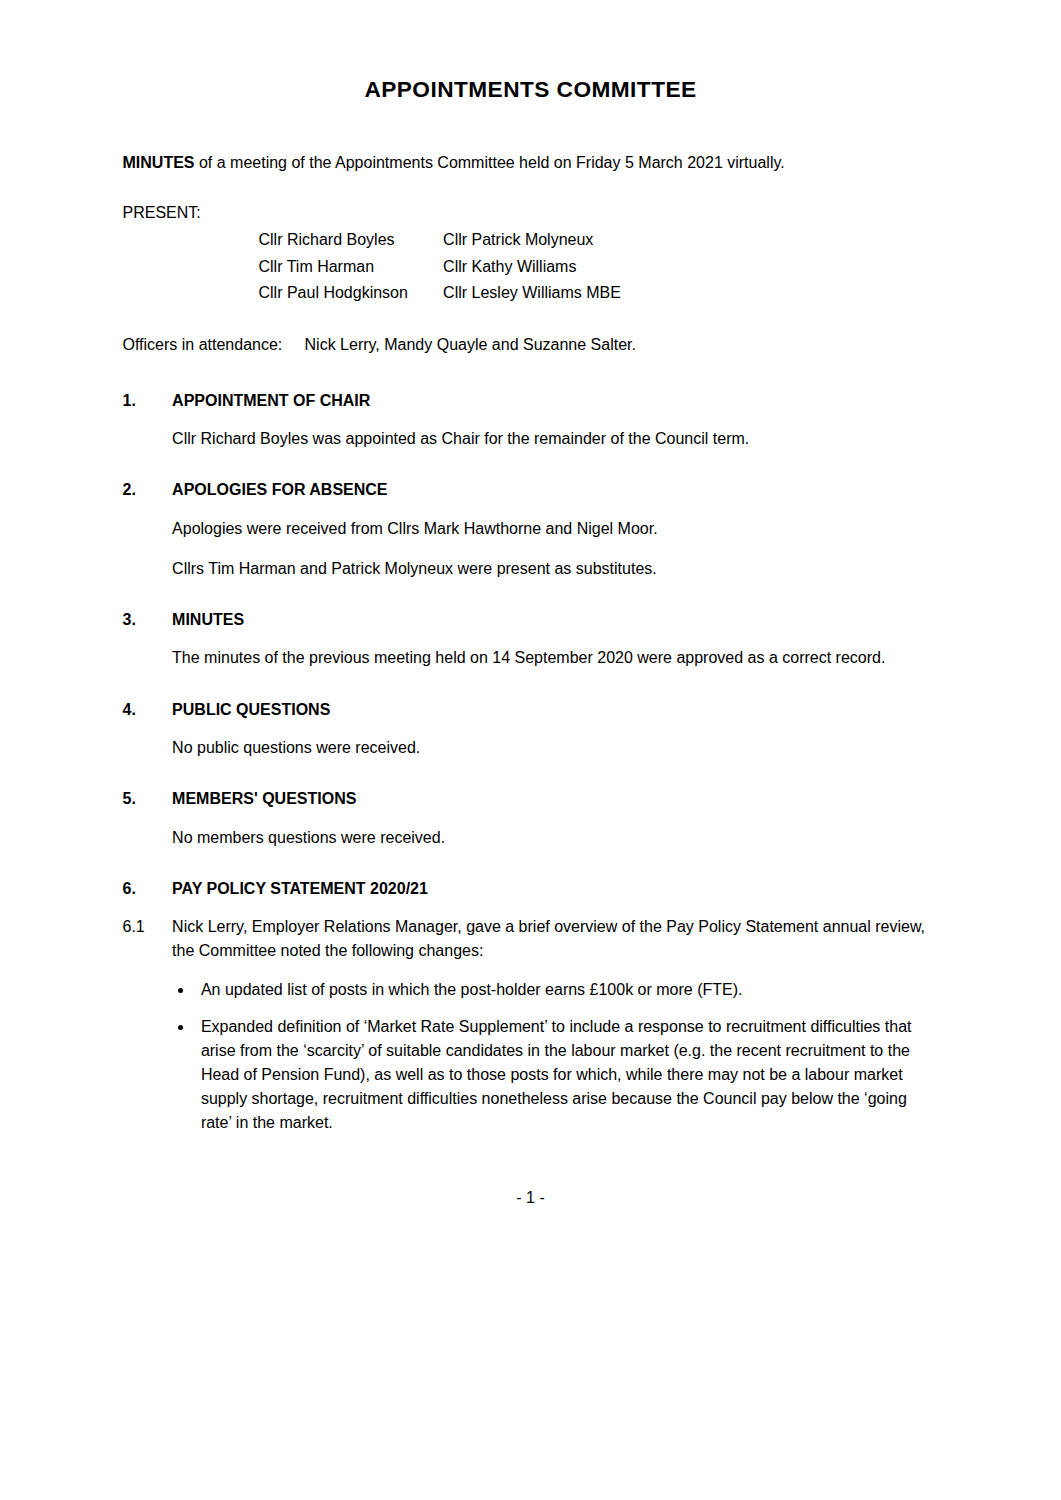APPOINTMENTS COMMITTEE
MINUTES of a meeting of the Appointments Committee held on Friday 5 March 2021 virtually.
PRESENT:
| Cllr Richard Boyles | Cllr Patrick Molyneux |
| Cllr Tim Harman | Cllr Kathy Williams |
| Cllr Paul Hodgkinson | Cllr Lesley Williams MBE |
Officers in attendance: Nick Lerry, Mandy Quayle and Suzanne Salter.
1. Appointment of Chair
Cllr Richard Boyles was appointed as Chair for the remainder of the Council term.
2. Apologies for Absence
Apologies were received from Cllrs Mark Hawthorne and Nigel Moor.
Cllrs Tim Harman and Patrick Molyneux were present as substitutes.
3. Minutes
The minutes of the previous meeting held on 14 September 2020 were approved as a correct record.
4. Public Questions
No public questions were received.
5. Members' Questions
No members questions were received.
6. Pay Policy Statement 2020/21
6.1 Nick Lerry, Employer Relations Manager, gave a brief overview of the Pay Policy Statement annual review, the Committee noted the following changes:
An updated list of posts in which the post-holder earns £100k or more (FTE).
Expanded definition of ‘Market Rate Supplement’ to include a response to recruitment difficulties that arise from the ‘scarcity’ of suitable candidates in the labour market (e.g. the recent recruitment to the Head of Pension Fund), as well as to those posts for which, while there may not be a labour market supply shortage, recruitment difficulties nonetheless arise because the Council pay below the ‘going rate’ in the market.
- 1 -